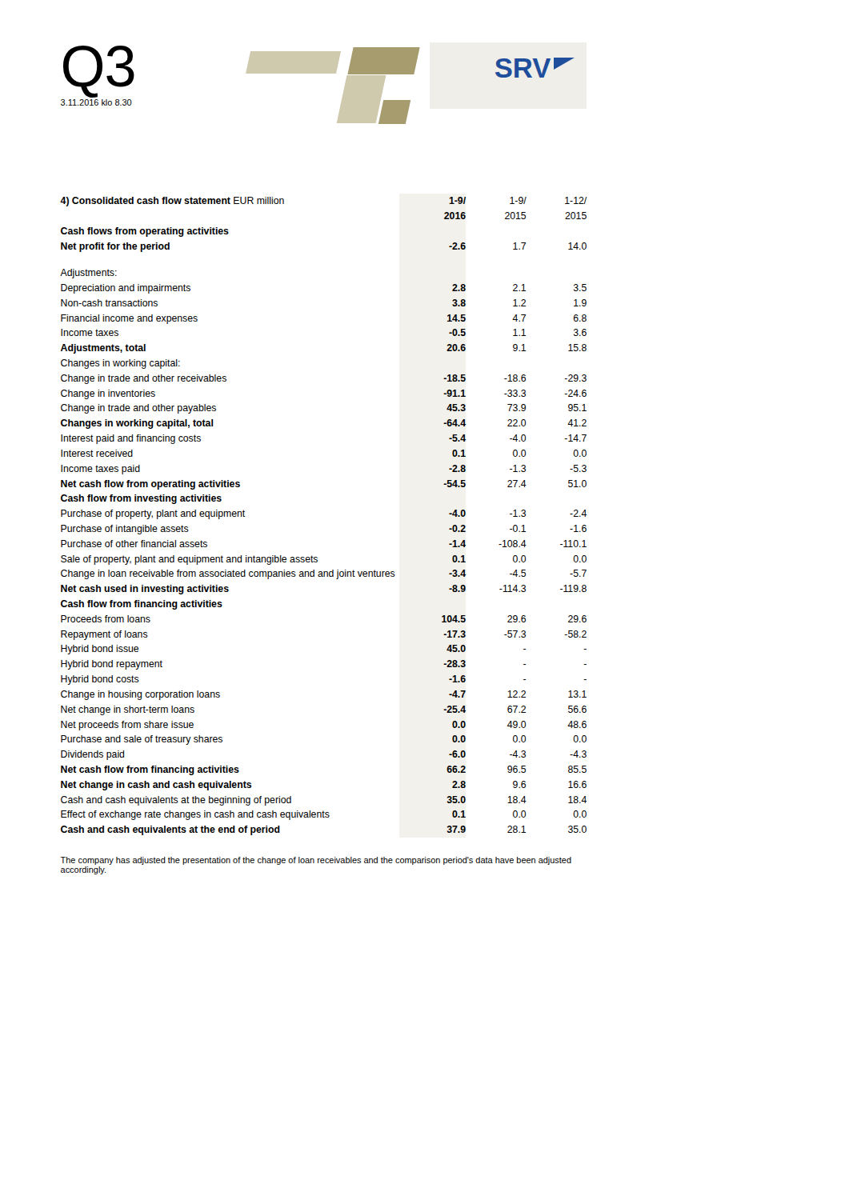SRV
Q3
3.11.2016 klo 8.30
| 4) Consolidated cash flow statement EUR million | 1-9/ | 1-9/ | 1-12/ |
| | 2016 | 2015 | 2015 |
| Cash flows from operating activities | | | |
| Net profit for the period | -2.6 | 1.7 | 14.0 |
| Adjustments: | | | |
| Depreciation and impairments | 2.8 | 2.1 | 3.5 |
| Non-cash transactions | 3.8 | 1.2 | 1.9 |
| Financial income and expenses | 14.5 | 4.7 | 6.8 |
| Income taxes | -0.5 | 1.1 | 3.6 |
| Adjustments, total | 20.6 | 9.1 | 15.8 |
| Changes in working capital: | | | |
| Change in trade and other receivables | -18.5 | -18.6 | -29.3 |
| Change in inventories | -91.1 | -33.3 | -24.6 |
| Change in trade and other payables | 45.3 | 73.9 | 95.1 |
| Changes in working capital, total | -64.4 | 22.0 | 41.2 |
| Interest paid and financing costs | -5.4 | -4.0 | -14.7 |
| Interest received | 0.1 | 0.0 | 0.0 |
| Income taxes paid | -2.8 | -1.3 | -5.3 |
| Net cash flow from operating activities | -54.5 | 27.4 | 51.0 |
| Cash flow from investing activities | | | |
| Purchase of property, plant and equipment | -4.0 | -1.3 | -2.4 |
| Purchase of intangible assets | -0.2 | -0.1 | -1.6 |
| Purchase of other financial assets | -1.4 | -108.4 | -110.1 |
| Sale of property, plant and equipment and intangible assets | 0.1 | 0.0 | 0.0 |
| Change in loan receivable from associated companies and and joint ventures | -3.4 | -4.5 | -5.7 |
| Net cash used in investing activities | -8.9 | -114.3 | -119.8 |
| Cash flow from financing activities | | | |
| Proceeds from loans | 104.5 | 29.6 | 29.6 |
| Repayment of loans | -17.3 | -57.3 | -58.2 |
| Hybrid bond issue | 45.0 | - | - |
| Hybrid bond repayment | -28.3 | - | - |
| Hybrid bond costs | -1.6 | - | - |
| Change in housing corporation loans | -4.7 | 12.2 | 13.1 |
| Net change in short-term loans | -25.4 | 67.2 | 56.6 |
| Net proceeds from share issue | 0.0 | 49.0 | 48.6 |
| Purchase and sale of treasury shares | 0.0 | 0.0 | 0.0 |
| Dividends paid | -6.0 | -4.3 | -4.3 |
| Net cash flow from financing activities | 66.2 | 96.5 | 85.5 |
| Net change in cash and cash equivalents | 2.8 | 9.6 | 16.6 |
| Cash and cash equivalents at the beginning of period | 35.0 | 18.4 | 18.4 |
| Effect of exchange rate changes in cash and cash equivalents | 0.1 | 0.0 | 0.0 |
| Cash and cash equivalents at the end of period | 37.9 | 28.1 | 35.0 |
The company has adjusted the presentation of the change of loan receivables and the comparison period's data have been adjusted accordingly.